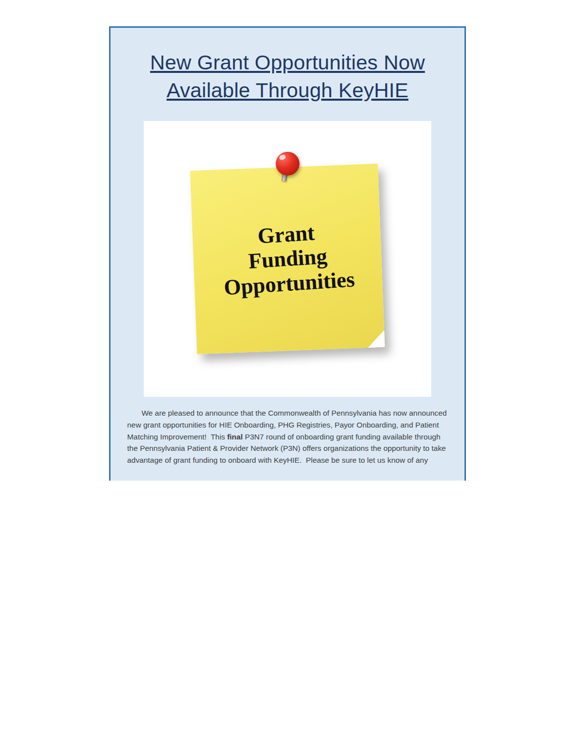New Grant Opportunities Now Available Through KeyHIE
Grant
Funding
Opportunities
We are pleased to announce that the Commonwealth of Pennsylvania has now announced new grant opportunities for HIE Onboarding, PHG Registries, Payor Onboarding, and Patient Matching Improvement! This final P3N7 round of onboarding grant funding available through the Pennsylvania Patient & Provider Network (P3N) offers organizations the opportunity to take advantage of grant funding to onboard with KeyHIE. Please be sure to let us know of any